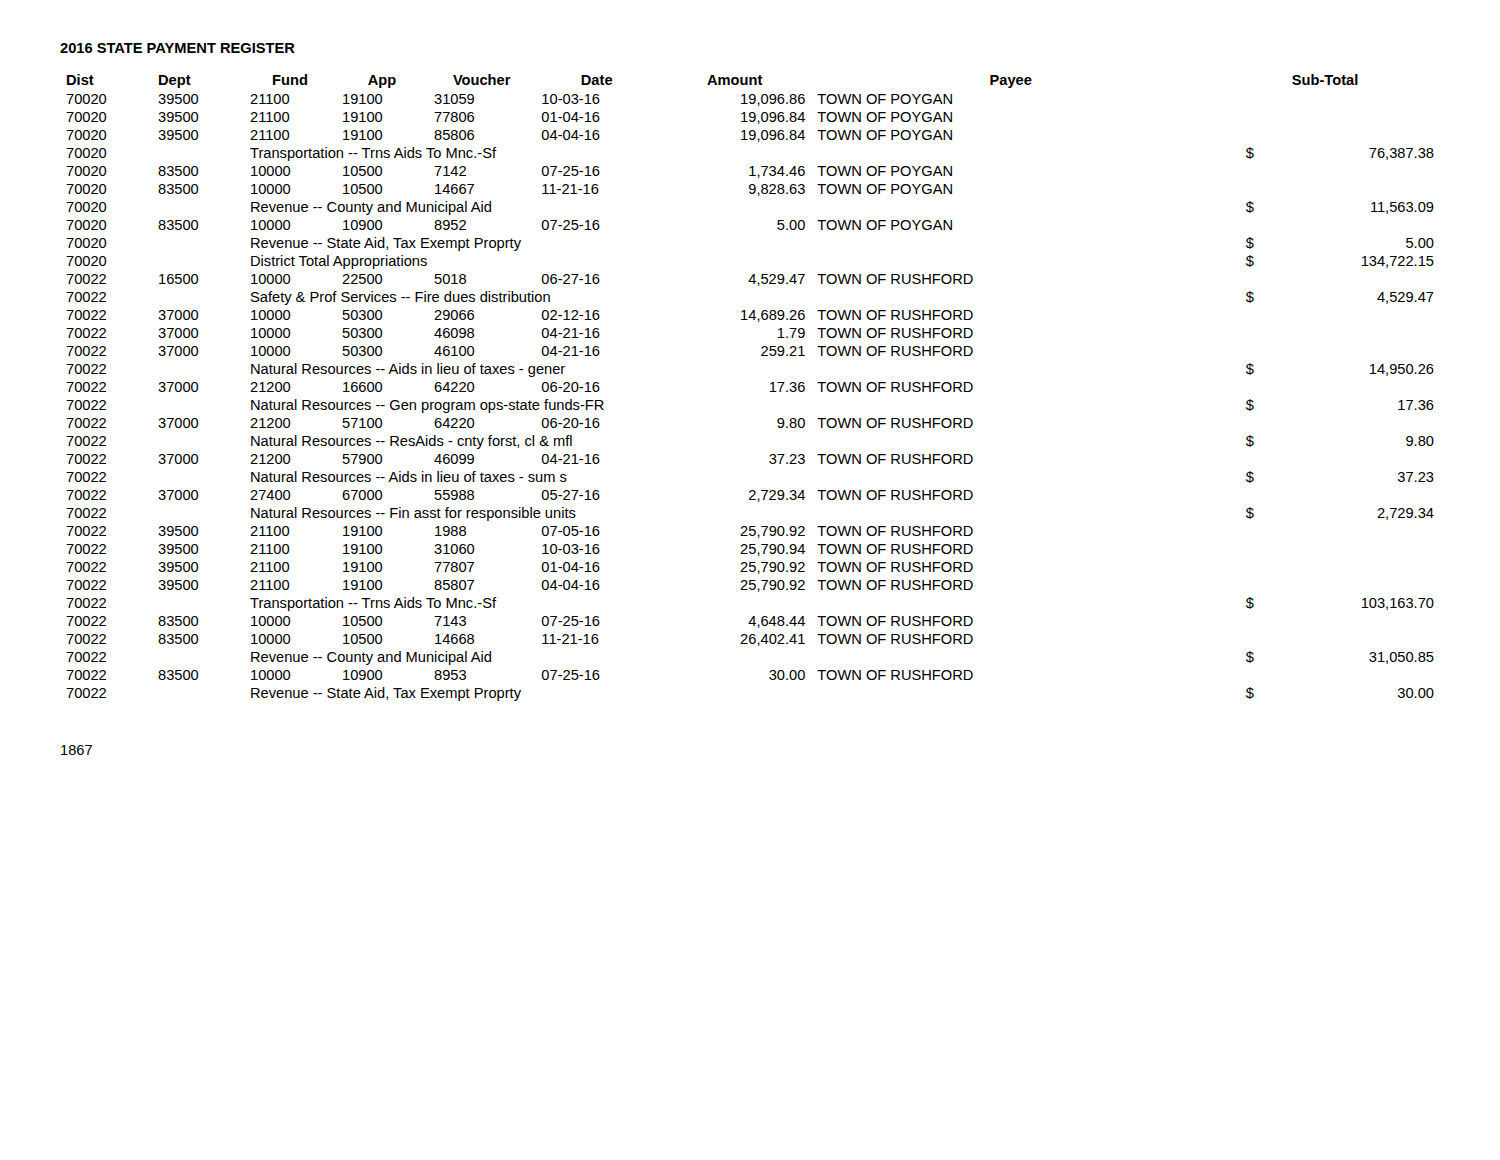2016 STATE PAYMENT REGISTER
| Dist | Dept | Fund | App | Voucher | Date | Amount | Payee | Sub-Total |
| --- | --- | --- | --- | --- | --- | --- | --- | --- |
| 70020 | 39500 | 21100 | 19100 | 31059 | 10-03-16 | 19,096.86 | TOWN OF POYGAN | | |
| 70020 | 39500 | 21100 | 19100 | 77806 | 01-04-16 | 19,096.84 | TOWN OF POYGAN | | |
| 70020 | 39500 | 21100 | 19100 | 85806 | 04-04-16 | 19,096.84 | TOWN OF POYGAN | | |
| 70020 | | Transportation -- Trns Aids To Mnc.-Sf | | $ | 76,387.38 |
| 70020 | 83500 | 10000 | 10500 | 7142 | 07-25-16 | 1,734.46 | TOWN OF POYGAN | | |
| 70020 | 83500 | 10000 | 10500 | 14667 | 11-21-16 | 9,828.63 | TOWN OF POYGAN | | |
| 70020 | | Revenue -- County and Municipal Aid | | $ | 11,563.09 |
| 70020 | 83500 | 10000 | 10900 | 8952 | 07-25-16 | 5.00 | TOWN OF POYGAN | | |
| 70020 | | Revenue -- State Aid, Tax Exempt Proprty | | $ | 5.00 |
| 70020 | | District Total Appropriations | | $ | 134,722.15 |
| 70022 | 16500 | 10000 | 22500 | 5018 | 06-27-16 | 4,529.47 | TOWN OF RUSHFORD | | |
| 70022 | | Safety & Prof Services -- Fire dues distribution | | $ | 4,529.47 |
| 70022 | 37000 | 10000 | 50300 | 29066 | 02-12-16 | 14,689.26 | TOWN OF RUSHFORD | | |
| 70022 | 37000 | 10000 | 50300 | 46098 | 04-21-16 | 1.79 | TOWN OF RUSHFORD | | |
| 70022 | 37000 | 10000 | 50300 | 46100 | 04-21-16 | 259.21 | TOWN OF RUSHFORD | | |
| 70022 | | Natural Resources -- Aids in lieu of taxes - gener | | $ | 14,950.26 |
| 70022 | 37000 | 21200 | 16600 | 64220 | 06-20-16 | 17.36 | TOWN OF RUSHFORD | | |
| 70022 | | Natural Resources -- Gen program ops-state funds-FR | | $ | 17.36 |
| 70022 | 37000 | 21200 | 57100 | 64220 | 06-20-16 | 9.80 | TOWN OF RUSHFORD | | |
| 70022 | | Natural Resources -- ResAids - cnty forst, cl & mfl | | $ | 9.80 |
| 70022 | 37000 | 21200 | 57900 | 46099 | 04-21-16 | 37.23 | TOWN OF RUSHFORD | | |
| 70022 | | Natural Resources -- Aids in lieu of taxes - sum s | | $ | 37.23 |
| 70022 | 37000 | 27400 | 67000 | 55988 | 05-27-16 | 2,729.34 | TOWN OF RUSHFORD | | |
| 70022 | | Natural Resources -- Fin asst for responsible units | | $ | 2,729.34 |
| 70022 | 39500 | 21100 | 19100 | 1988 | 07-05-16 | 25,790.92 | TOWN OF RUSHFORD | | |
| 70022 | 39500 | 21100 | 19100 | 31060 | 10-03-16 | 25,790.94 | TOWN OF RUSHFORD | | |
| 70022 | 39500 | 21100 | 19100 | 77807 | 01-04-16 | 25,790.92 | TOWN OF RUSHFORD | | |
| 70022 | 39500 | 21100 | 19100 | 85807 | 04-04-16 | 25,790.92 | TOWN OF RUSHFORD | | |
| 70022 | | Transportation -- Trns Aids To Mnc.-Sf | | $ | 103,163.70 |
| 70022 | 83500 | 10000 | 10500 | 7143 | 07-25-16 | 4,648.44 | TOWN OF RUSHFORD | | |
| 70022 | 83500 | 10000 | 10500 | 14668 | 11-21-16 | 26,402.41 | TOWN OF RUSHFORD | | |
| 70022 | | Revenue -- County and Municipal Aid | | $ | 31,050.85 |
| 70022 | 83500 | 10000 | 10900 | 8953 | 07-25-16 | 30.00 | TOWN OF RUSHFORD | | |
| 70022 | | Revenue -- State Aid, Tax Exempt Proprty | | $ | 30.00 |
1867